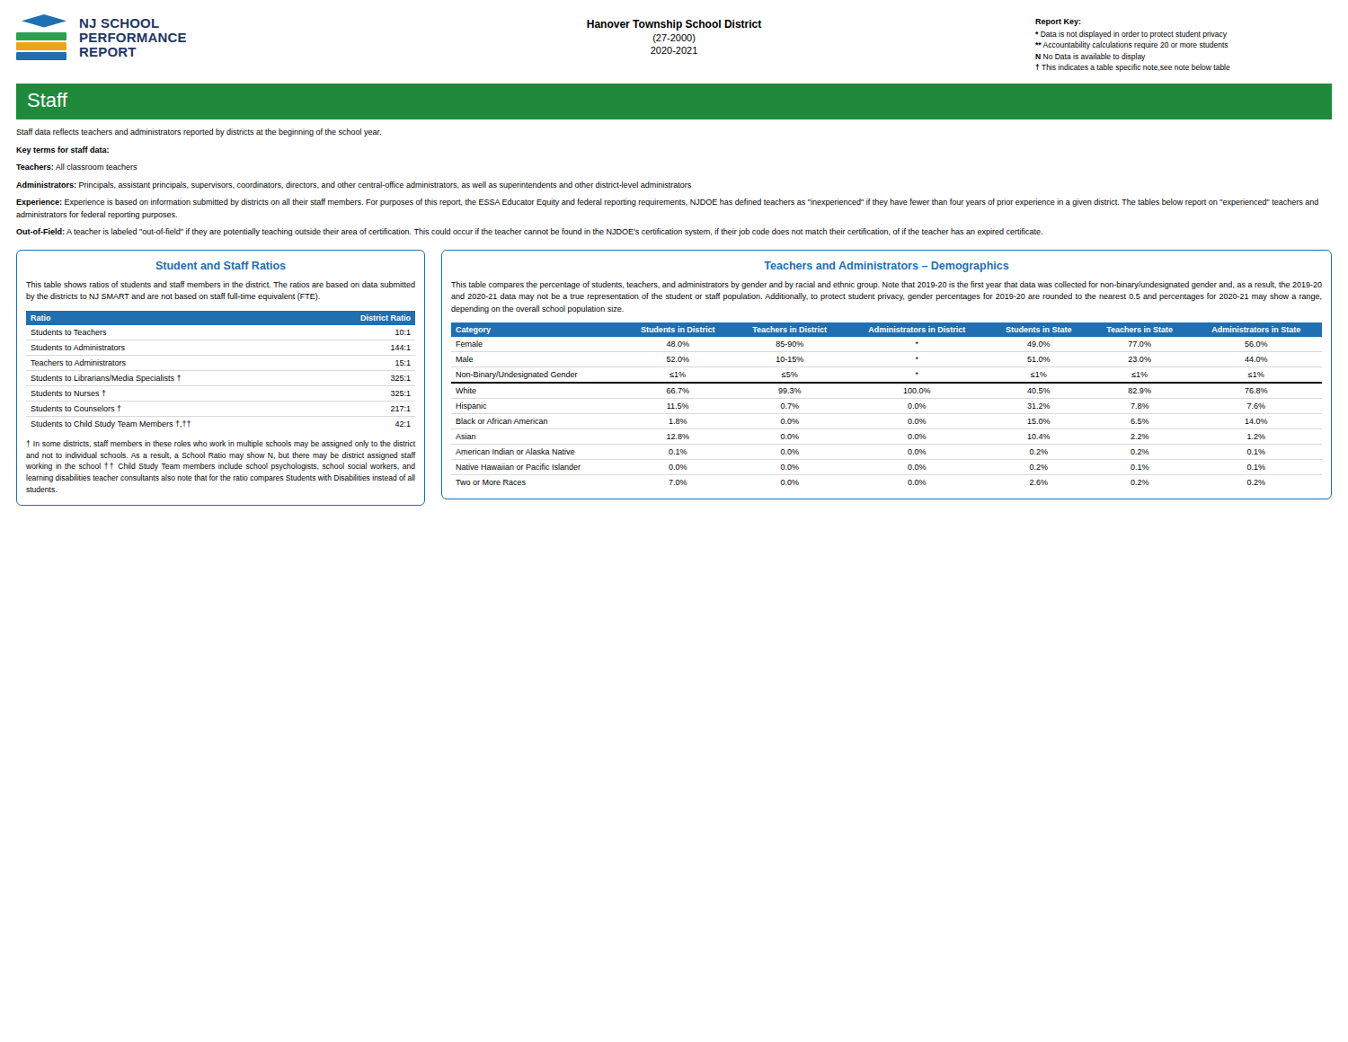NJ SCHOOL PERFORMANCE REPORT
Hanover Township School District
(27-2000)
2020-2021
Report Key:
* Data is not displayed in order to protect student privacy
** Accountability calculations require 20 or more students
N No Data is available to display
† This indicates a table specific note,see note below table
Staff
Staff data reflects teachers and administrators reported by districts at the beginning of the school year.
Key terms for staff data:
Teachers: All classroom teachers
Administrators: Principals, assistant principals, supervisors, coordinators, directors, and other central-office administrators, as well as superintendents and other district-level administrators
Experience: Experience is based on information submitted by districts on all their staff members. For purposes of this report, the ESSA Educator Equity and federal reporting requirements, NJDOE has defined teachers as "inexperienced" if they have fewer than four years of prior experience in a given district. The tables below report on "experienced" teachers and administrators for federal reporting purposes.
Out-of-Field: A teacher is labeled "out-of-field" if they are potentially teaching outside their area of certification. This could occur if the teacher cannot be found in the NJDOE's certification system, if their job code does not match their certification, of if the teacher has an expired certificate.
Student and Staff Ratios
This table shows ratios of students and staff members in the district. The ratios are based on data submitted by the districts to NJ SMART and are not based on staff full-time equivalent (FTE).
| Ratio | District Ratio |
| --- | --- |
| Students to Teachers | 10:1 |
| Students to Administrators | 144:1 |
| Teachers to Administrators | 15:1 |
| Students to Librarians/Media Specialists † | 325:1 |
| Students to Nurses † | 325:1 |
| Students to Counselors † | 217:1 |
| Students to Child Study Team Members †,†† | 42:1 |
† In some districts, staff members in these roles who work in multiple schools may be assigned only to the district and not to individual schools. As a result, a School Ratio may show N, but there may be district assigned staff working in the school †† Child Study Team members include school psychologists, school social workers, and learning disabilities teacher consultants also note that for the ratio compares Students with Disabilities instead of all students.
Teachers and Administrators – Demographics
This table compares the percentage of students, teachers, and administrators by gender and by racial and ethnic group. Note that 2019-20 is the first year that data was collected for non-binary/undesignated gender and, as a result, the 2019-20 and 2020-21 data may not be a true representation of the student or staff population. Additionally, to protect student privacy, gender percentages for 2019-20 are rounded to the nearest 0.5 and percentages for 2020-21 may show a range, depending on the overall school population size.
| Category | Students in District | Teachers in District | Administrators in District | Students in State | Teachers in State | Administrators in State |
| --- | --- | --- | --- | --- | --- | --- |
| Female | 48.0% | 85-90% | * | 49.0% | 77.0% | 56.0% |
| Male | 52.0% | 10-15% | * | 51.0% | 23.0% | 44.0% |
| Non-Binary/Undesignated Gender | ≤1% | ≤5% | * | ≤1% | ≤1% | ≤1% |
| White | 66.7% | 99.3% | 100.0% | 40.5% | 82.9% | 76.8% |
| Hispanic | 11.5% | 0.7% | 0.0% | 31.2% | 7.8% | 7.6% |
| Black or African American | 1.8% | 0.0% | 0.0% | 15.0% | 6.5% | 14.0% |
| Asian | 12.8% | 0.0% | 0.0% | 10.4% | 2.2% | 1.2% |
| American Indian or Alaska Native | 0.1% | 0.0% | 0.0% | 0.2% | 0.2% | 0.1% |
| Native Hawaiian or Pacific Islander | 0.0% | 0.0% | 0.0% | 0.2% | 0.1% | 0.1% |
| Two or More Races | 7.0% | 0.0% | 0.0% | 2.6% | 0.2% | 0.2% |